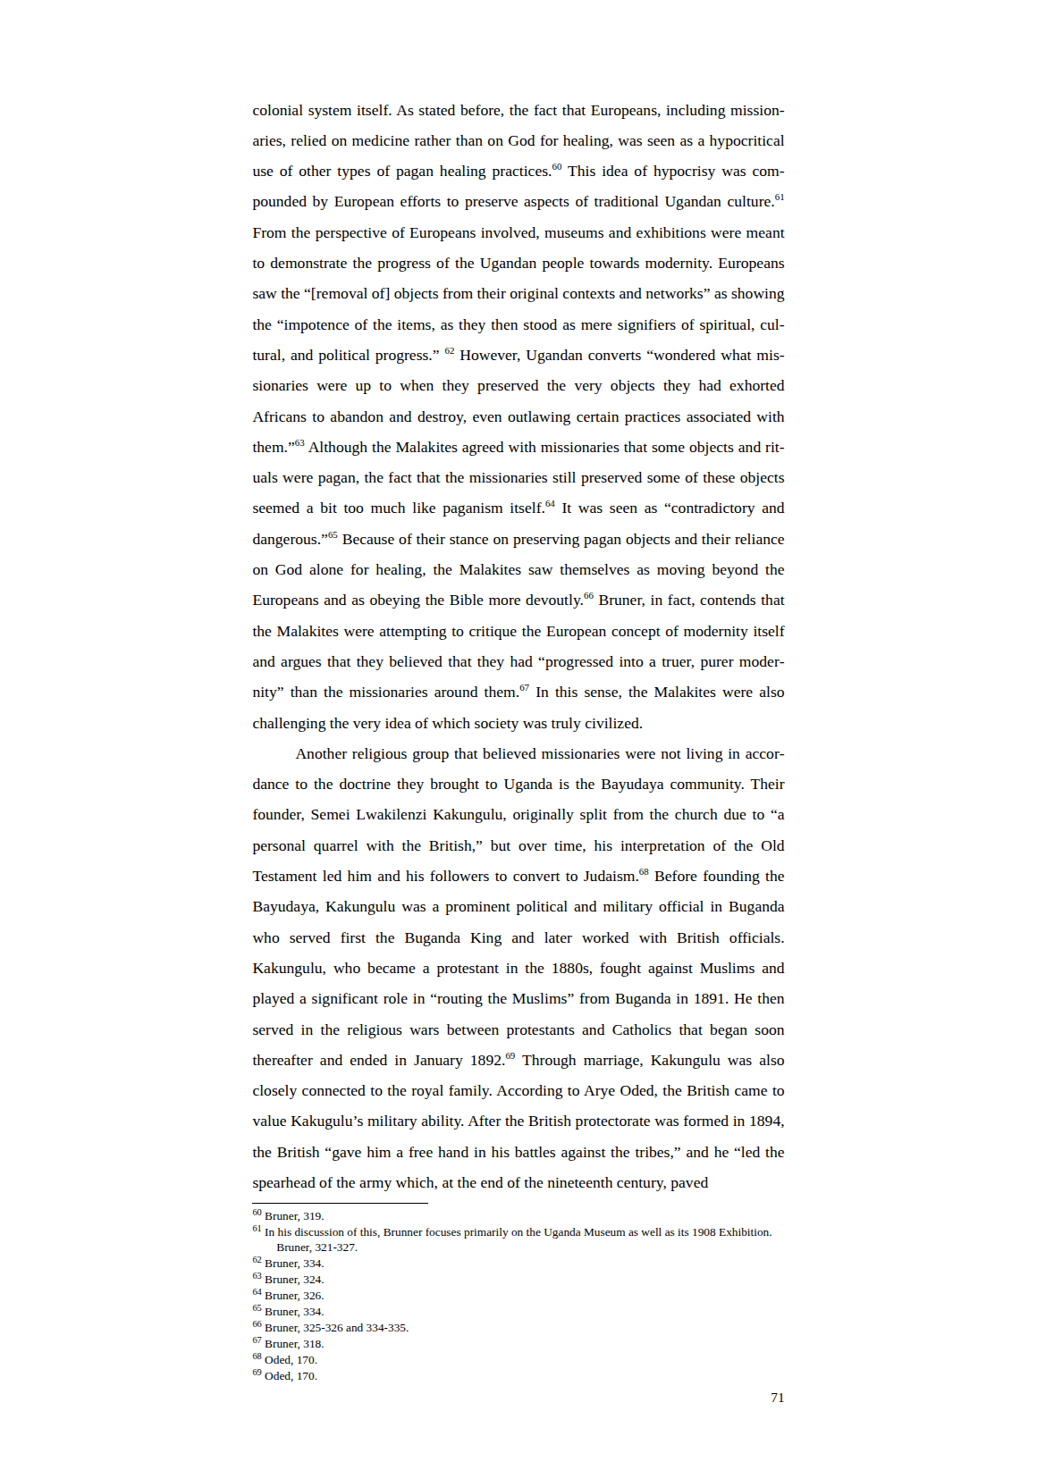colonial system itself. As stated before, the fact that Europeans, including missionaries, relied on medicine rather than on God for healing, was seen as a hypocritical use of other types of pagan healing practices.60 This idea of hypocrisy was compounded by European efforts to preserve aspects of traditional Ugandan culture.61 From the perspective of Europeans involved, museums and exhibitions were meant to demonstrate the progress of the Ugandan people towards modernity. Europeans saw the “[removal of] objects from their original contexts and networks” as showing the “impotence of the items, as they then stood as mere signifiers of spiritual, cultural, and political progress.” 62 However, Ugandan converts “wondered what missionaries were up to when they preserved the very objects they had exhorted Africans to abandon and destroy, even outlawing certain practices associated with them.”63 Although the Malakites agreed with missionaries that some objects and rituals were pagan, the fact that the missionaries still preserved some of these objects seemed a bit too much like paganism itself.64 It was seen as “contradictory and dangerous.”65 Because of their stance on preserving pagan objects and their reliance on God alone for healing, the Malakites saw themselves as moving beyond the Europeans and as obeying the Bible more devoutly.66 Bruner, in fact, contends that the Malakites were attempting to critique the European concept of modernity itself and argues that they believed that they had “progressed into a truer, purer modernity” than the missionaries around them.67 In this sense, the Malakites were also challenging the very idea of which society was truly civilized.
Another religious group that believed missionaries were not living in accordance to the doctrine they brought to Uganda is the Bayudaya community. Their founder, Semei Lwakilenzi Kakungulu, originally split from the church due to “a personal quarrel with the British,” but over time, his interpretation of the Old Testament led him and his followers to convert to Judaism.68 Before founding the Bayudaya, Kakungulu was a prominent political and military official in Buganda who served first the Buganda King and later worked with British officials. Kakungulu, who became a protestant in the 1880s, fought against Muslims and played a significant role in “routing the Muslims” from Buganda in 1891. He then served in the religious wars between protestants and Catholics that began soon thereafter and ended in January 1892.69 Through marriage, Kakungulu was also closely connected to the royal family. According to Arye Oded, the British came to value Kakugulu’s military ability. After the British protectorate was formed in 1894, the British “gave him a free hand in his battles against the tribes,” and he “led the spearhead of the army which, at the end of the nineteenth century, paved
60 Bruner, 319.
61 In his discussion of this, Brunner focuses primarily on the Uganda Museum as well as its 1908 Exhibition. Bruner, 321-327.
62 Bruner, 334.
63 Bruner, 324.
64 Bruner, 326.
65 Bruner, 334.
66 Bruner, 325-326 and 334-335.
67 Bruner, 318.
68 Oded, 170.
69 Oded, 170.
71